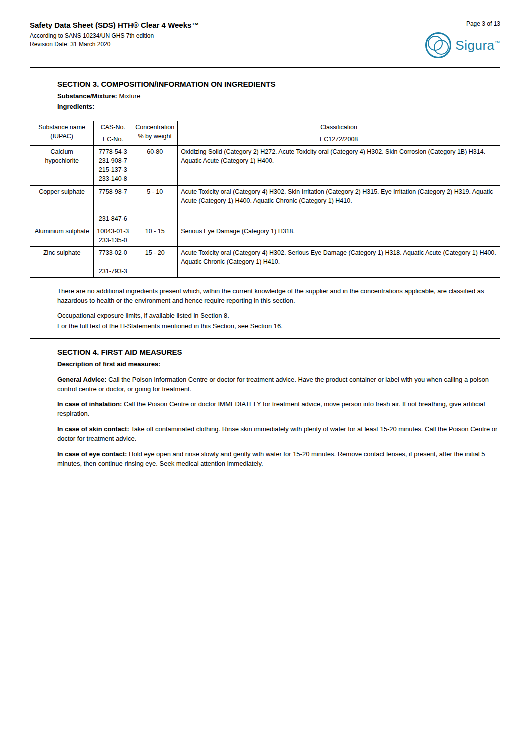Safety Data Sheet (SDS) HTH® Clear 4 Weeks™
According to SANS 10234/UN GHS 7th edition
Revision Date: 31 March 2020
Page 3 of 13
Sigura™
SECTION 3. COMPOSITION/INFORMATION ON INGREDIENTS
Substance/Mixture: Mixture
Ingredients:
| Substance name (IUPAC) | CAS-No. | Concentration % by weight | Classification |
| --- | --- | --- | --- |
| EC-No. | EC1272/2008 |
| Calcium hypochlorite | 7778-54-3 231-908-7 215-137-3 233-140-8 | 60-80 | Oxidizing Solid (Category 2) H272. Acute Toxicity oral (Category 4) H302. Skin Corrosion (Category 1B) H314. Aquatic Acute (Category 1) H400. |
| Copper sulphate | 7758-98-7 231-847-6 | 5 - 10 | Acute Toxicity oral (Category 4) H302. Skin Irritation (Category 2) H315. Eye Irritation (Category 2) H319. Aquatic Acute (Category 1) H400. Aquatic Chronic (Category 1) H410. |
| Aluminium sulphate | 10043-01-3 233-135-0 | 10 - 15 | Serious Eye Damage (Category 1) H318. |
| Zinc sulphate | 7733-02-0 231-793-3 | 15 - 20 | Acute Toxicity oral (Category 4) H302. Serious Eye Damage (Category 1) H318. Aquatic Acute (Category 1) H400. Aquatic Chronic (Category 1) H410. |
There are no additional ingredients present which, within the current knowledge of the supplier and in the concentrations applicable, are classified as hazardous to health or the environment and hence require reporting in this section.
Occupational exposure limits, if available listed in Section 8.
For the full text of the H-Statements mentioned in this Section, see Section 16.
SECTION 4. FIRST AID MEASURES
Description of first aid measures:
General Advice: Call the Poison Information Centre or doctor for treatment advice. Have the product container or label with you when calling a poison control centre or doctor, or going for treatment.
In case of inhalation: Call the Poison Centre or doctor IMMEDIATELY for treatment advice, move person into fresh air. If not breathing, give artificial respiration.
In case of skin contact: Take off contaminated clothing. Rinse skin immediately with plenty of water for at least 15-20 minutes. Call the Poison Centre or doctor for treatment advice.
In case of eye contact: Hold eye open and rinse slowly and gently with water for 15-20 minutes. Remove contact lenses, if present, after the initial 5 minutes, then continue rinsing eye. Seek medical attention immediately.